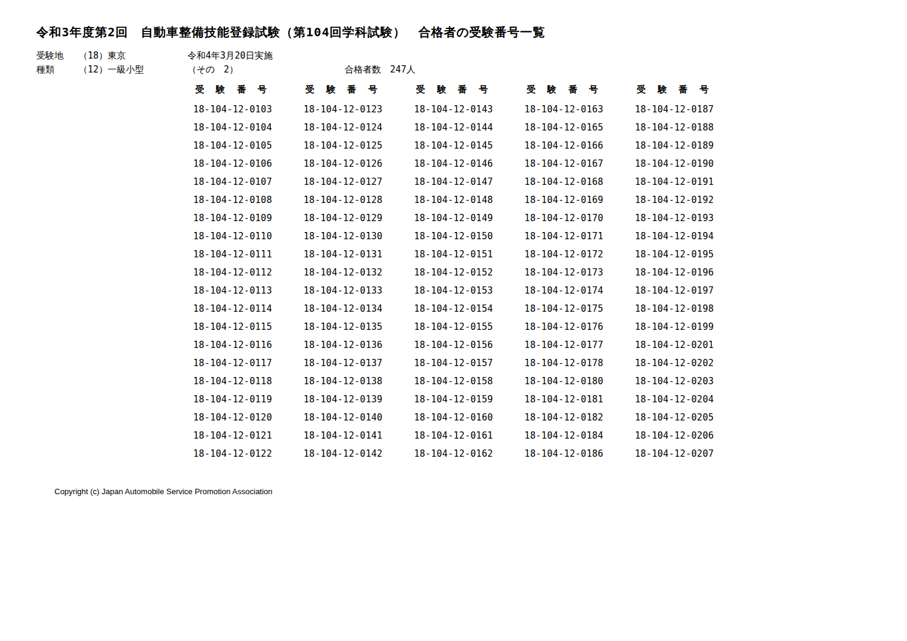令和3年度第2回　自動車整備技能登録試験（第104回学科試験）　合格者の受験番号一覧
| 受験地 | （18）東京 | 令和4年3月20日実施 | |
| 種類 | （12）一級小型 | （その 2） | 合格者数 247人 |
| 受 験 番 号 | 受 験 番 号 | 受 験 番 号 | 受 験 番 号 | 受 験 番 号 |
| --- | --- | --- | --- | --- |
| 18-104-12-0103 | 18-104-12-0123 | 18-104-12-0143 | 18-104-12-0163 | 18-104-12-0187 |
| 18-104-12-0104 | 18-104-12-0124 | 18-104-12-0144 | 18-104-12-0165 | 18-104-12-0188 |
| 18-104-12-0105 | 18-104-12-0125 | 18-104-12-0145 | 18-104-12-0166 | 18-104-12-0189 |
| 18-104-12-0106 | 18-104-12-0126 | 18-104-12-0146 | 18-104-12-0167 | 18-104-12-0190 |
| 18-104-12-0107 | 18-104-12-0127 | 18-104-12-0147 | 18-104-12-0168 | 18-104-12-0191 |
| 18-104-12-0108 | 18-104-12-0128 | 18-104-12-0148 | 18-104-12-0169 | 18-104-12-0192 |
| 18-104-12-0109 | 18-104-12-0129 | 18-104-12-0149 | 18-104-12-0170 | 18-104-12-0193 |
| 18-104-12-0110 | 18-104-12-0130 | 18-104-12-0150 | 18-104-12-0171 | 18-104-12-0194 |
| 18-104-12-0111 | 18-104-12-0131 | 18-104-12-0151 | 18-104-12-0172 | 18-104-12-0195 |
| 18-104-12-0112 | 18-104-12-0132 | 18-104-12-0152 | 18-104-12-0173 | 18-104-12-0196 |
| 18-104-12-0113 | 18-104-12-0133 | 18-104-12-0153 | 18-104-12-0174 | 18-104-12-0197 |
| 18-104-12-0114 | 18-104-12-0134 | 18-104-12-0154 | 18-104-12-0175 | 18-104-12-0198 |
| 18-104-12-0115 | 18-104-12-0135 | 18-104-12-0155 | 18-104-12-0176 | 18-104-12-0199 |
| 18-104-12-0116 | 18-104-12-0136 | 18-104-12-0156 | 18-104-12-0177 | 18-104-12-0201 |
| 18-104-12-0117 | 18-104-12-0137 | 18-104-12-0157 | 18-104-12-0178 | 18-104-12-0202 |
| 18-104-12-0118 | 18-104-12-0138 | 18-104-12-0158 | 18-104-12-0180 | 18-104-12-0203 |
| 18-104-12-0119 | 18-104-12-0139 | 18-104-12-0159 | 18-104-12-0181 | 18-104-12-0204 |
| 18-104-12-0120 | 18-104-12-0140 | 18-104-12-0160 | 18-104-12-0182 | 18-104-12-0205 |
| 18-104-12-0121 | 18-104-12-0141 | 18-104-12-0161 | 18-104-12-0184 | 18-104-12-0206 |
| 18-104-12-0122 | 18-104-12-0142 | 18-104-12-0162 | 18-104-12-0186 | 18-104-12-0207 |
Copyright (c) Japan Automobile Service Promotion Association